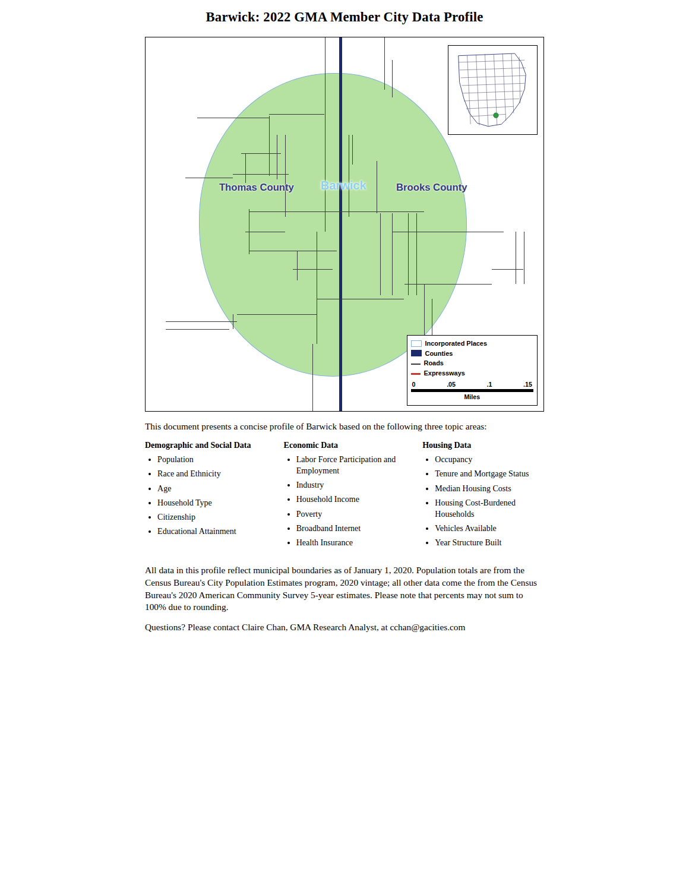Barwick: 2022 GMA Member City Data Profile
Thomas County
Barwick
Brooks County
Incorporated Places
Counties
Roads
Expressways
0.05.1.15
Miles
This document presents a concise profile of Barwick based on the following three topic areas:
Demographic and Social Data
Population
Race and Ethnicity
Age
Household Type
Citizenship
Educational Attainment
Economic Data
Labor Force Participation and Employment
Industry
Household Income
Poverty
Broadband Internet
Health Insurance
Housing Data
Occupancy
Tenure and Mortgage Status
Median Housing Costs
Housing Cost-Burdened Households
Vehicles Available
Year Structure Built
All data in this profile reflect municipal boundaries as of January 1, 2020. Population totals are from the Census Bureau's City Population Estimates program, 2020 vintage; all other data come the from the Census Bureau's 2020 American Community Survey 5-year estimates. Please note that percents may not sum to 100% due to rounding.
Questions? Please contact Claire Chan, GMA Research Analyst, at cchan@gacities.com